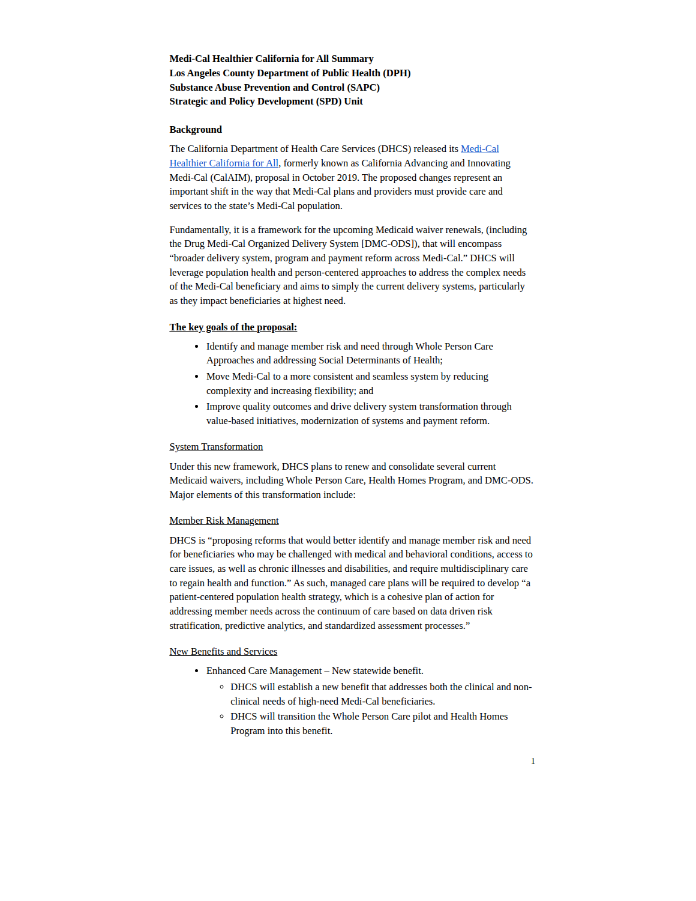Medi-Cal Healthier California for All Summary
Los Angeles County Department of Public Health (DPH)
Substance Abuse Prevention and Control (SAPC)
Strategic and Policy Development (SPD) Unit
Background
The California Department of Health Care Services (DHCS) released its Medi-Cal Healthier California for All, formerly known as California Advancing and Innovating Medi-Cal (CalAIM), proposal in October 2019. The proposed changes represent an important shift in the way that Medi-Cal plans and providers must provide care and services to the state’s Medi-Cal population.
Fundamentally, it is a framework for the upcoming Medicaid waiver renewals, (including the Drug Medi-Cal Organized Delivery System [DMC-ODS]), that will encompass “broader delivery system, program and payment reform across Medi-Cal.” DHCS will leverage population health and person-centered approaches to address the complex needs of the Medi-Cal beneficiary and aims to simply the current delivery systems, particularly as they impact beneficiaries at highest need.
The key goals of the proposal:
Identify and manage member risk and need through Whole Person Care Approaches and addressing Social Determinants of Health;
Move Medi-Cal to a more consistent and seamless system by reducing complexity and increasing flexibility; and
Improve quality outcomes and drive delivery system transformation through value-based initiatives, modernization of systems and payment reform.
System Transformation
Under this new framework, DHCS plans to renew and consolidate several current Medicaid waivers, including Whole Person Care, Health Homes Program, and DMC-ODS. Major elements of this transformation include:
Member Risk Management
DHCS is “proposing reforms that would better identify and manage member risk and need for beneficiaries who may be challenged with medical and behavioral conditions, access to care issues, as well as chronic illnesses and disabilities, and require multidisciplinary care to regain health and function.” As such, managed care plans will be required to develop “a patient-centered population health strategy, which is a cohesive plan of action for addressing member needs across the continuum of care based on data driven risk stratification, predictive analytics, and standardized assessment processes.”
New Benefits and Services
Enhanced Care Management – New statewide benefit.
DHCS will establish a new benefit that addresses both the clinical and non-clinical needs of high-need Medi-Cal beneficiaries.
DHCS will transition the Whole Person Care pilot and Health Homes Program into this benefit.
1